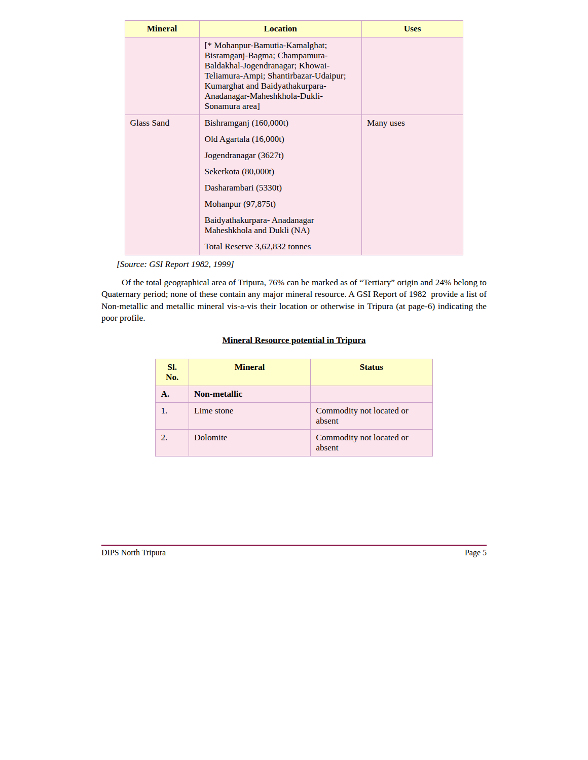| Mineral | Location | Uses |
| --- | --- | --- |
| | [* Mohanpur-Bamutia-Kamalghat; Bisramganj-Bagma; Champamura-Baldakhal-Jogendranagar; Khowai-Teliamura-Ampi; Shantirbazar-Udaipur; Kumarghat and Baidyathakurpara- Anadanagar-Maheshkhola-Dukli-Sonamura area] | |
| Glass Sand | Bishramganj (160,000t) Old Agartala (16,000t) Jogendranagar (3627t) Sekerkota (80,000t) Dasharambari (5330t) Mohanpur (97,875t) Baidyathakurpara- Anadanagar Maheshkhola and Dukli (NA) Total Reserve 3,62,832 tonnes | Many uses |
[Source: GSI Report 1982, 1999]
Of the total geographical area of Tripura, 76% can be marked as of “Tertiary” origin and 24% belong to Quaternary period; none of these contain any major mineral resource. A GSI Report of 1982 provide a list of Non-metallic and metallic mineral vis-a-vis their location or otherwise in Tripura (at page-6) indicating the poor profile.
Mineral Resource potential in Tripura
| Sl. No. | Mineral | Status |
| --- | --- | --- |
| A. | Non-metallic | |
| 1. | Lime stone | Commodity not located or absent |
| 2. | Dolomite | Commodity not located or absent |
DIPS North Tripura Page 5